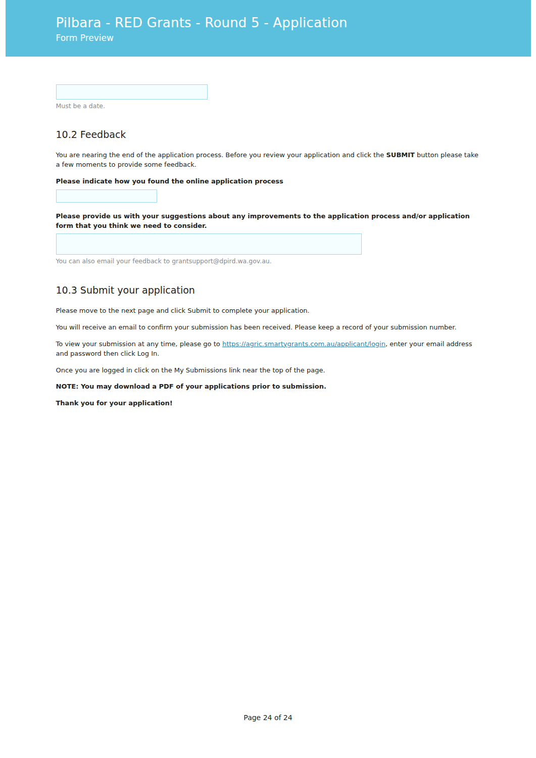Pilbara - RED Grants - Round 5 - Application
Form Preview
Must be a date.
10.2 Feedback
You are nearing the end of the application process. Before you review your application and click the SUBMIT button please take a few moments to provide some feedback.
Please indicate how you found the online application process
Please provide us with your suggestions about any improvements to the application process and/or application form that you think we need to consider.
You can also email your feedback to grantsupport@dpird.wa.gov.au.
10.3 Submit your application
Please move to the next page and click Submit to complete your application.
You will receive an email to confirm your submission has been received. Please keep a record of your submission number.
To view your submission at any time, please go to https://agric.smartygrants.com.au/applicant/login, enter your email address and password then click Log In.
Once you are logged in click on the My Submissions link near the top of the page.
NOTE: You may download a PDF of your applications prior to submission.
Thank you for your application!
Page 24 of 24